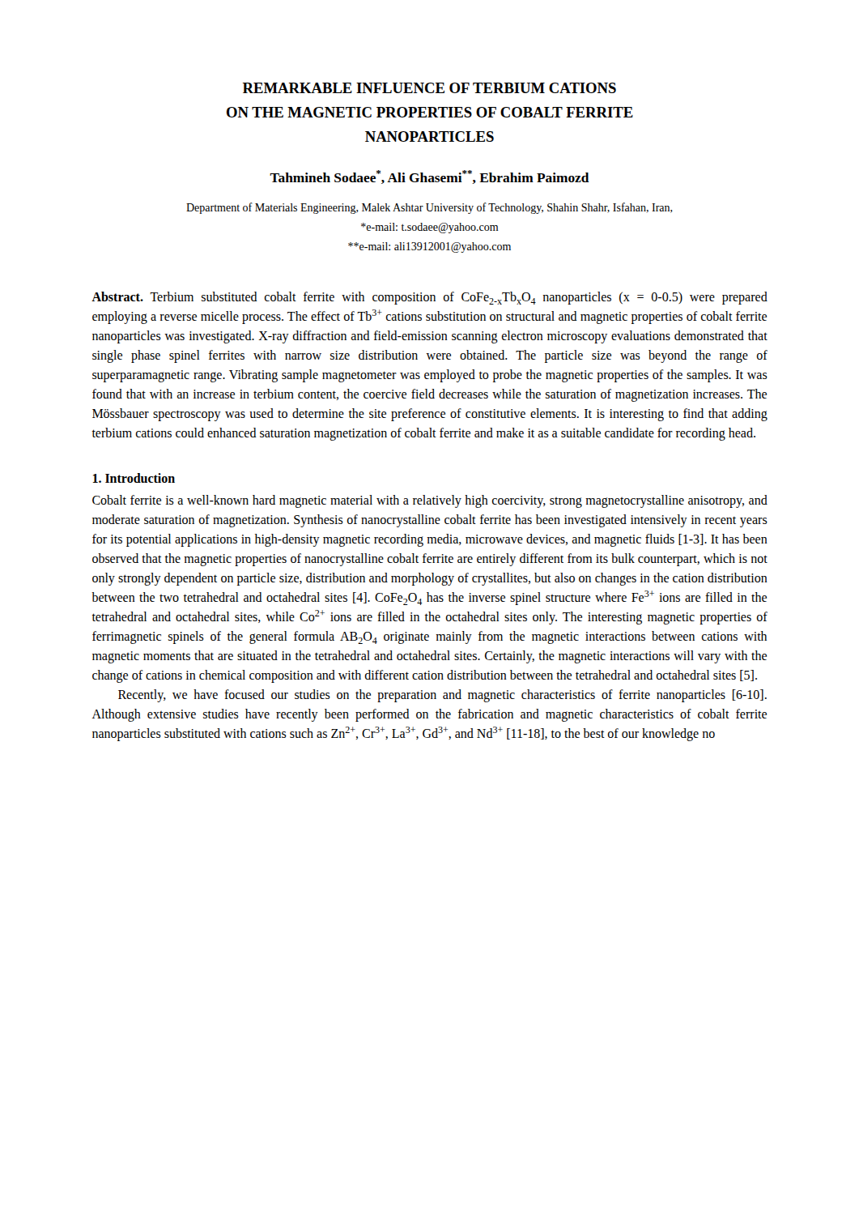Remarkable Influence of Terbium Cations
on the Magnetic Properties of Cobalt Ferrite
Nanoparticles
Tahmineh Sodaee*, Ali Ghasemi**, Ebrahim Paimozd
Department of Materials Engineering, Malek Ashtar University of Technology, Shahin Shahr, Isfahan, Iran,
*e-mail: t.sodaee@yahoo.com
**e-mail: ali13912001@yahoo.com
Abstract. Terbium substituted cobalt ferrite with composition of CoFe2-xTbxO4 nanoparticles (x = 0-0.5) were prepared employing a reverse micelle process. The effect of Tb3+ cations substitution on structural and magnetic properties of cobalt ferrite nanoparticles was investigated. X-ray diffraction and field-emission scanning electron microscopy evaluations demonstrated that single phase spinel ferrites with narrow size distribution were obtained. The particle size was beyond the range of superparamagnetic range. Vibrating sample magnetometer was employed to probe the magnetic properties of the samples. It was found that with an increase in terbium content, the coercive field decreases while the saturation of magnetization increases. The Mössbauer spectroscopy was used to determine the site preference of constitutive elements. It is interesting to find that adding terbium cations could enhanced saturation magnetization of cobalt ferrite and make it as a suitable candidate for recording head.
1. Introduction
Cobalt ferrite is a well-known hard magnetic material with a relatively high coercivity, strong magnetocrystalline anisotropy, and moderate saturation of magnetization. Synthesis of nanocrystalline cobalt ferrite has been investigated intensively in recent years for its potential applications in high-density magnetic recording media, microwave devices, and magnetic fluids [1-3]. It has been observed that the magnetic properties of nanocrystalline cobalt ferrite are entirely different from its bulk counterpart, which is not only strongly dependent on particle size, distribution and morphology of crystallites, but also on changes in the cation distribution between the two tetrahedral and octahedral sites [4]. CoFe2O4 has the inverse spinel structure where Fe3+ ions are filled in the tetrahedral and octahedral sites, while Co2+ ions are filled in the octahedral sites only. The interesting magnetic properties of ferrimagnetic spinels of the general formula AB2O4 originate mainly from the magnetic interactions between cations with magnetic moments that are situated in the tetrahedral and octahedral sites. Certainly, the magnetic interactions will vary with the change of cations in chemical composition and with different cation distribution between the tetrahedral and octahedral sites [5].
Recently, we have focused our studies on the preparation and magnetic characteristics of ferrite nanoparticles [6-10]. Although extensive studies have recently been performed on the fabrication and magnetic characteristics of cobalt ferrite nanoparticles substituted with cations such as Zn2+, Cr3+, La3+, Gd3+, and Nd3+ [11-18], to the best of our knowledge no